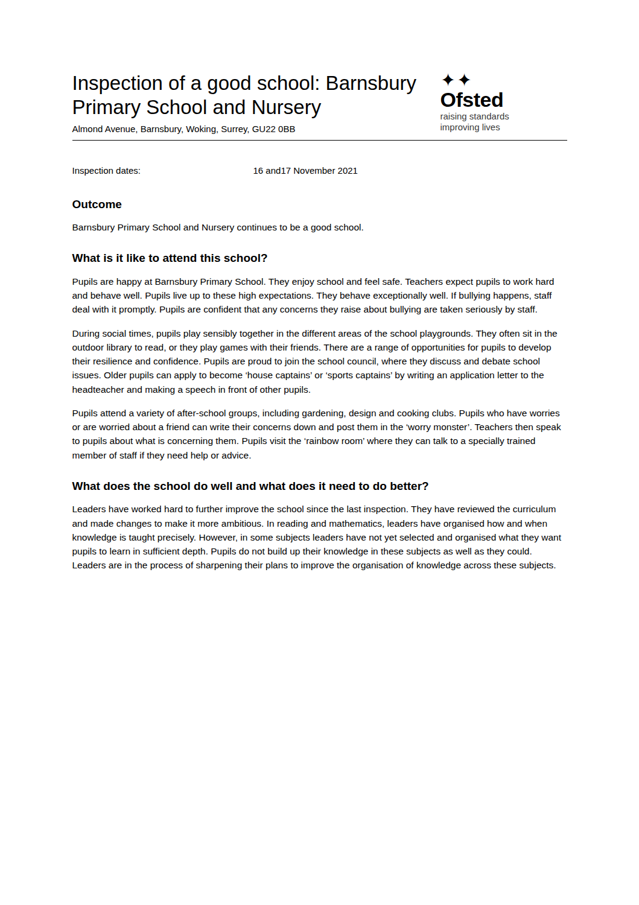✦✦
Ofsted
raising standards
improving lives
Inspection of a good school: Barnsbury Primary School and Nursery
Almond Avenue, Barnsbury, Woking, Surrey, GU22 0BB
Inspection dates: 16 and17 November 2021
Outcome
Barnsbury Primary School and Nursery continues to be a good school.
What is it like to attend this school?
Pupils are happy at Barnsbury Primary School. They enjoy school and feel safe. Teachers expect pupils to work hard and behave well. Pupils live up to these high expectations. They behave exceptionally well. If bullying happens, staff deal with it promptly. Pupils are confident that any concerns they raise about bullying are taken seriously by staff.
During social times, pupils play sensibly together in the different areas of the school playgrounds. They often sit in the outdoor library to read, or they play games with their friends. There are a range of opportunities for pupils to develop their resilience and confidence. Pupils are proud to join the school council, where they discuss and debate school issues. Older pupils can apply to become ‘house captains’ or ‘sports captains’ by writing an application letter to the headteacher and making a speech in front of other pupils.
Pupils attend a variety of after-school groups, including gardening, design and cooking clubs. Pupils who have worries or are worried about a friend can write their concerns down and post them in the ‘worry monster’. Teachers then speak to pupils about what is concerning them. Pupils visit the ‘rainbow room’ where they can talk to a specially trained member of staff if they need help or advice.
What does the school do well and what does it need to do better?
Leaders have worked hard to further improve the school since the last inspection. They have reviewed the curriculum and made changes to make it more ambitious. In reading and mathematics, leaders have organised how and when knowledge is taught precisely. However, in some subjects leaders have not yet selected and organised what they want pupils to learn in sufficient depth. Pupils do not build up their knowledge in these subjects as well as they could. Leaders are in the process of sharpening their plans to improve the organisation of knowledge across these subjects.